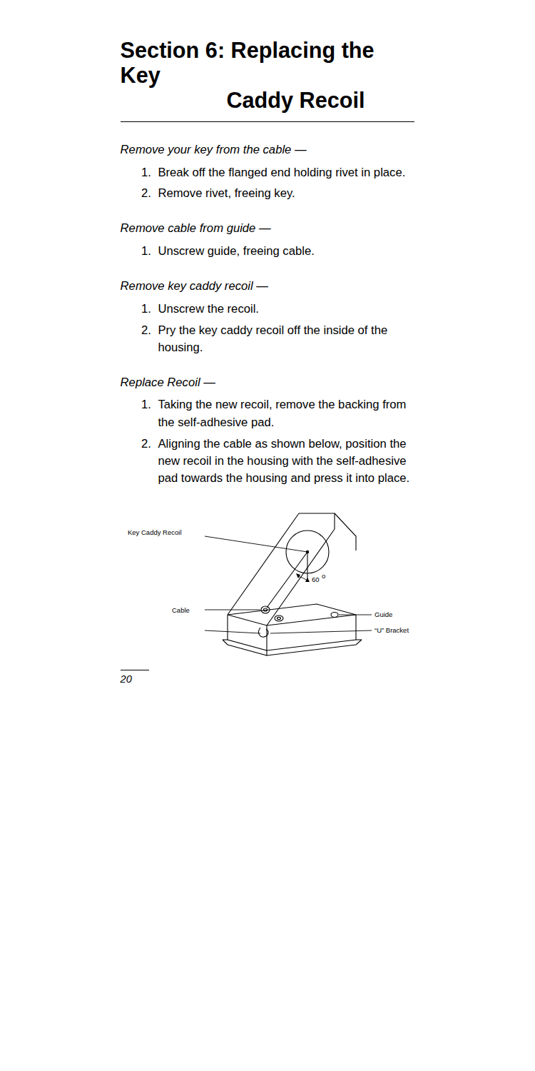Section 6: Replacing the KeyCaddy Recoil
Remove your key from the cable —
Break off the flanged end holding rivet in place.
Remove rivet, freeing key.
Remove cable from guide —
Unscrew guide, freeing cable.
Remove key caddy recoil —
Unscrew the recoil.
Pry the key caddy recoil off the inside of the housing.
Replace Recoil —
Taking the new recoil, remove the backing from the self-adhesive pad.
Aligning the cable as shown below, position the new recoil in the housing with the self-adhesive pad towards the housing and press it into place.
Key Caddy Recoil 60 o Cable Guide “U” Bracket
20